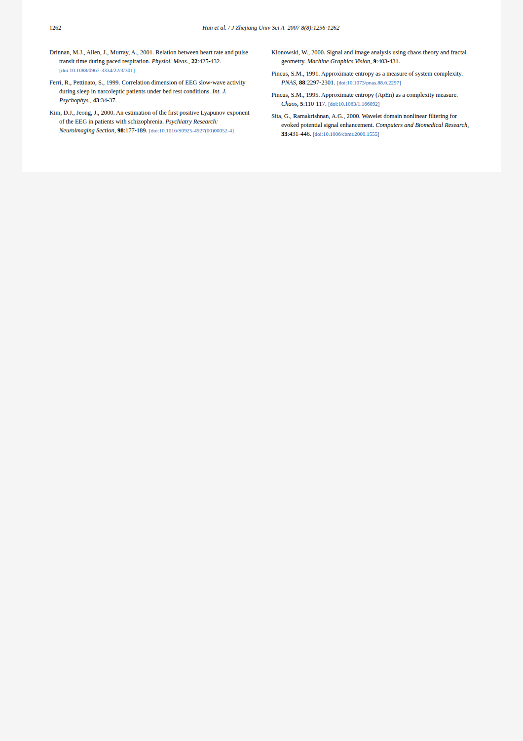1262 Han et al. / J Zhejiang Univ Sci A 2007 8(8):1256-1262
Drinnan, M.J., Allen, J., Murray, A., 2001. Relation between heart rate and pulse transit time during paced respiration. Physiol. Meas., 22:425-432. [doi:10.1088/0967-3334/22/3/301]
Ferri, R., Pettinato, S., 1999. Correlation dimension of EEG slow-wave activity during sleep in narcoleptic patients under bed rest conditions. Int. J. Psychophys., 43:34-37.
Kim, D.J., Jeong, J., 2000. An estimation of the first positive Lyapunov exponent of the EEG in patients with schizophrenia. Psychiatry Research: Neuroimaging Section, 98:177-189. [doi:10.1016/S0925-4927(00)00052-4]
Klonowski, W., 2000. Signal and image analysis using chaos theory and fractal geometry. Machine Graphics Vision, 9:403-431.
Pincus, S.M., 1991. Approximate entropy as a measure of system complexity. PNAS, 88:2297-2301. [doi:10.1073/pnas.88.6.2297]
Pincus, S.M., 1995. Approximate entropy (ApEn) as a complexity measure. Chaos, 5:110-117. [doi:10.1063/1.166092]
Sita, G., Ramakrishnan, A.G., 2000. Wavelet domain nonlinear filtering for evoked potential signal enhancement. Computers and Biomedical Research, 33:431-446. [doi:10.1006/cbmr.2000.1555]